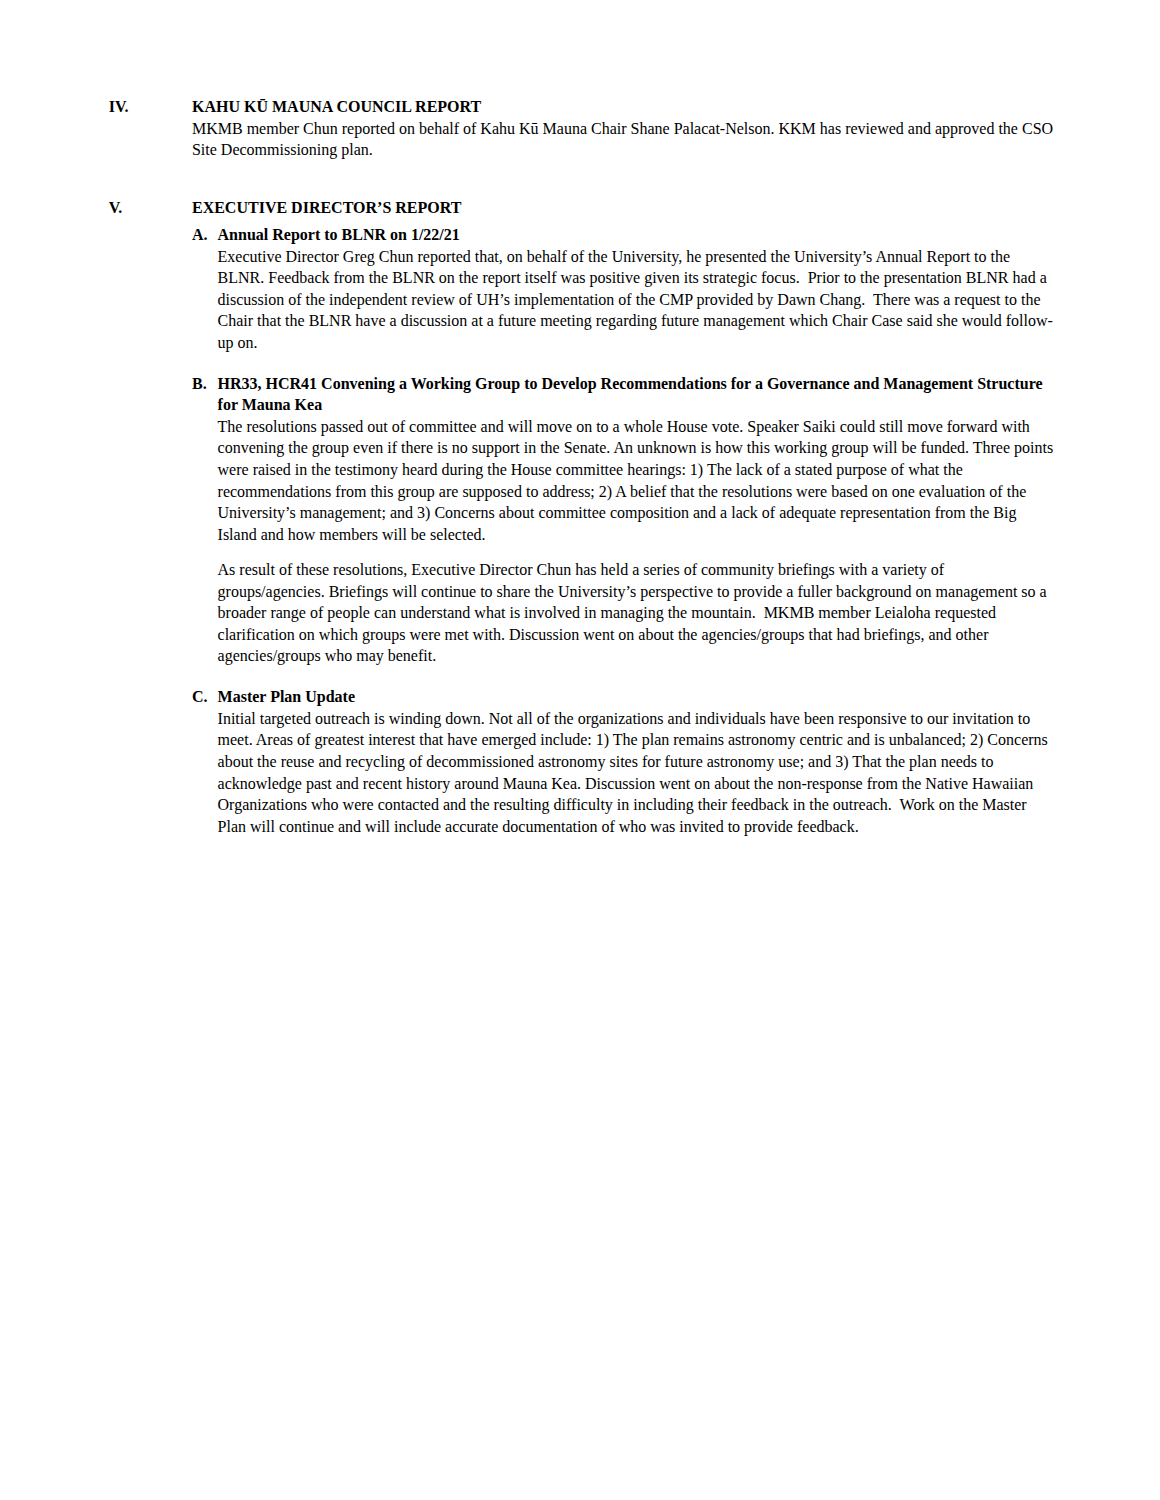IV.
KAHU KŪ MAUNA COUNCIL REPORT
MKMB member Chun reported on behalf of Kahu Kū Mauna Chair Shane Palacat-Nelson. KKM has reviewed and approved the CSO Site Decommissioning plan.
V.
EXECUTIVE DIRECTOR’S REPORT
A.
Annual Report to BLNR on 1/22/21
Executive Director Greg Chun reported that, on behalf of the University, he presented the University’s Annual Report to the BLNR. Feedback from the BLNR on the report itself was positive given its strategic focus. Prior to the presentation BLNR had a discussion of the independent review of UH’s implementation of the CMP provided by Dawn Chang. There was a request to the Chair that the BLNR have a discussion at a future meeting regarding future management which Chair Case said she would follow-up on.
B.
HR33, HCR41 Convening a Working Group to Develop Recommendations for a Governance and Management Structure for Mauna Kea
The resolutions passed out of committee and will move on to a whole House vote. Speaker Saiki could still move forward with convening the group even if there is no support in the Senate. An unknown is how this working group will be funded. Three points were raised in the testimony heard during the House committee hearings: 1) The lack of a stated purpose of what the recommendations from this group are supposed to address; 2) A belief that the resolutions were based on one evaluation of the University’s management; and 3) Concerns about committee composition and a lack of adequate representation from the Big Island and how members will be selected.
As result of these resolutions, Executive Director Chun has held a series of community briefings with a variety of groups/agencies. Briefings will continue to share the University’s perspective to provide a fuller background on management so a broader range of people can understand what is involved in managing the mountain. MKMB member Leialoha requested clarification on which groups were met with. Discussion went on about the agencies/groups that had briefings, and other agencies/groups who may benefit.
C.
Master Plan Update
Initial targeted outreach is winding down. Not all of the organizations and individuals have been responsive to our invitation to meet. Areas of greatest interest that have emerged include: 1) The plan remains astronomy centric and is unbalanced; 2) Concerns about the reuse and recycling of decommissioned astronomy sites for future astronomy use; and 3) That the plan needs to acknowledge past and recent history around Mauna Kea. Discussion went on about the non-response from the Native Hawaiian Organizations who were contacted and the resulting difficulty in including their feedback in the outreach. Work on the Master Plan will continue and will include accurate documentation of who was invited to provide feedback.